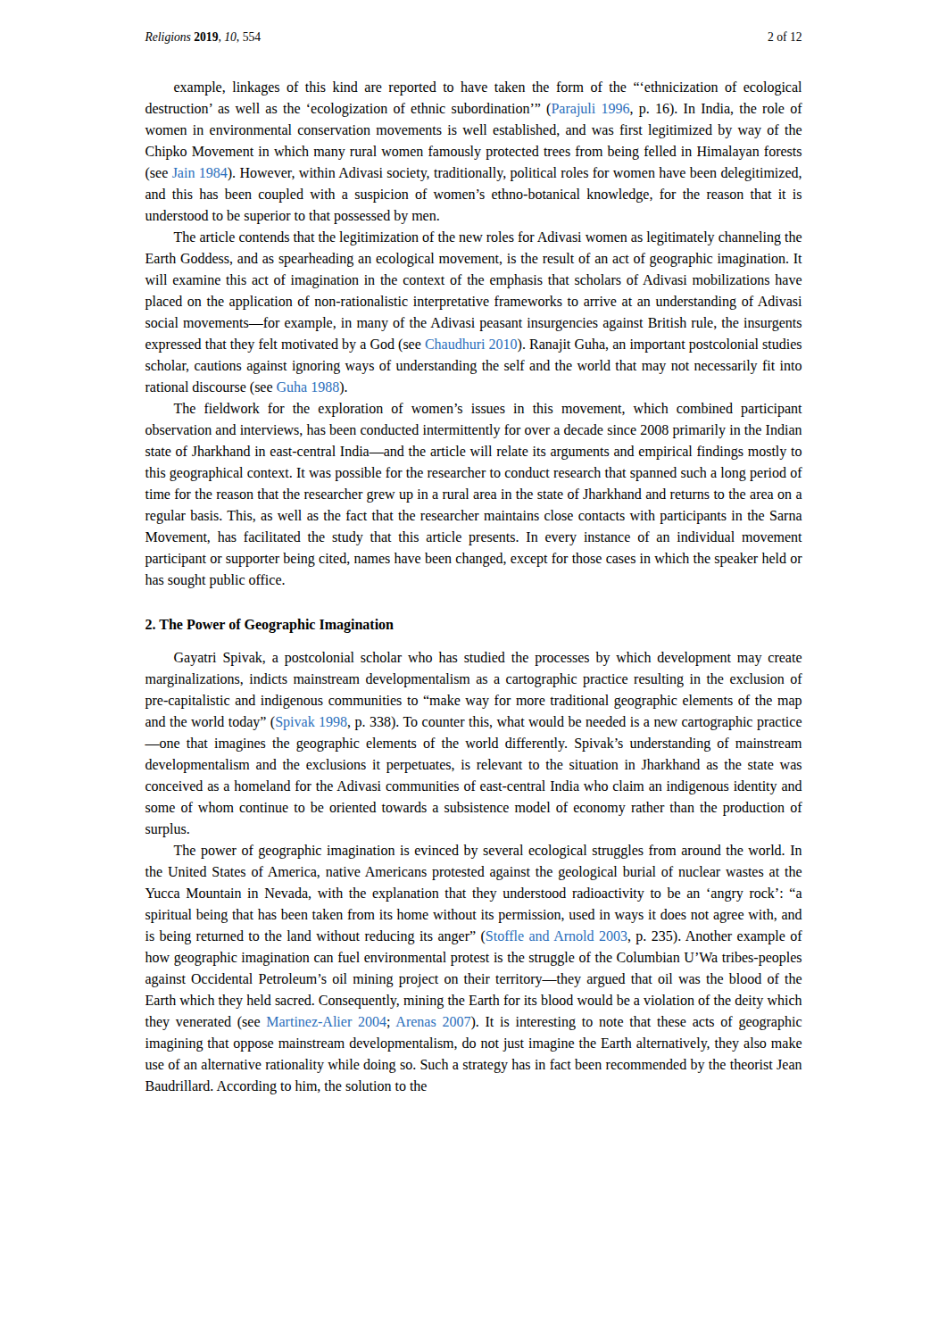Religions 2019, 10, 554 2 of 12
example, linkages of this kind are reported to have taken the form of the “‘ethnicization of ecological destruction’ as well as the ‘ecologization of ethnic subordination’” (Parajuli 1996, p. 16). In India, the role of women in environmental conservation movements is well established, and was first legitimized by way of the Chipko Movement in which many rural women famously protected trees from being felled in Himalayan forests (see Jain 1984). However, within Adivasi society, traditionally, political roles for women have been delegitimized, and this has been coupled with a suspicion of women’s ethno-botanical knowledge, for the reason that it is understood to be superior to that possessed by men.
The article contends that the legitimization of the new roles for Adivasi women as legitimately channeling the Earth Goddess, and as spearheading an ecological movement, is the result of an act of geographic imagination. It will examine this act of imagination in the context of the emphasis that scholars of Adivasi mobilizations have placed on the application of non-rationalistic interpretative frameworks to arrive at an understanding of Adivasi social movements—for example, in many of the Adivasi peasant insurgencies against British rule, the insurgents expressed that they felt motivated by a God (see Chaudhuri 2010). Ranajit Guha, an important postcolonial studies scholar, cautions against ignoring ways of understanding the self and the world that may not necessarily fit into rational discourse (see Guha 1988).
The fieldwork for the exploration of women’s issues in this movement, which combined participant observation and interviews, has been conducted intermittently for over a decade since 2008 primarily in the Indian state of Jharkhand in east-central India—and the article will relate its arguments and empirical findings mostly to this geographical context. It was possible for the researcher to conduct research that spanned such a long period of time for the reason that the researcher grew up in a rural area in the state of Jharkhand and returns to the area on a regular basis. This, as well as the fact that the researcher maintains close contacts with participants in the Sarna Movement, has facilitated the study that this article presents. In every instance of an individual movement participant or supporter being cited, names have been changed, except for those cases in which the speaker held or has sought public office.
2. The Power of Geographic Imagination
Gayatri Spivak, a postcolonial scholar who has studied the processes by which development may create marginalizations, indicts mainstream developmentalism as a cartographic practice resulting in the exclusion of pre-capitalistic and indigenous communities to “make way for more traditional geographic elements of the map and the world today” (Spivak 1998, p. 338). To counter this, what would be needed is a new cartographic practice—one that imagines the geographic elements of the world differently. Spivak’s understanding of mainstream developmentalism and the exclusions it perpetuates, is relevant to the situation in Jharkhand as the state was conceived as a homeland for the Adivasi communities of east-central India who claim an indigenous identity and some of whom continue to be oriented towards a subsistence model of economy rather than the production of surplus.
The power of geographic imagination is evinced by several ecological struggles from around the world. In the United States of America, native Americans protested against the geological burial of nuclear wastes at the Yucca Mountain in Nevada, with the explanation that they understood radioactivity to be an ‘angry rock’: “a spiritual being that has been taken from its home without its permission, used in ways it does not agree with, and is being returned to the land without reducing its anger” (Stoffle and Arnold 2003, p. 235). Another example of how geographic imagination can fuel environmental protest is the struggle of the Columbian U’Wa tribes-peoples against Occidental Petroleum’s oil mining project on their territory—they argued that oil was the blood of the Earth which they held sacred. Consequently, mining the Earth for its blood would be a violation of the deity which they venerated (see Martinez-Alier 2004; Arenas 2007). It is interesting to note that these acts of geographic imagining that oppose mainstream developmentalism, do not just imagine the Earth alternatively, they also make use of an alternative rationality while doing so. Such a strategy has in fact been recommended by the theorist Jean Baudrillard. According to him, the solution to the